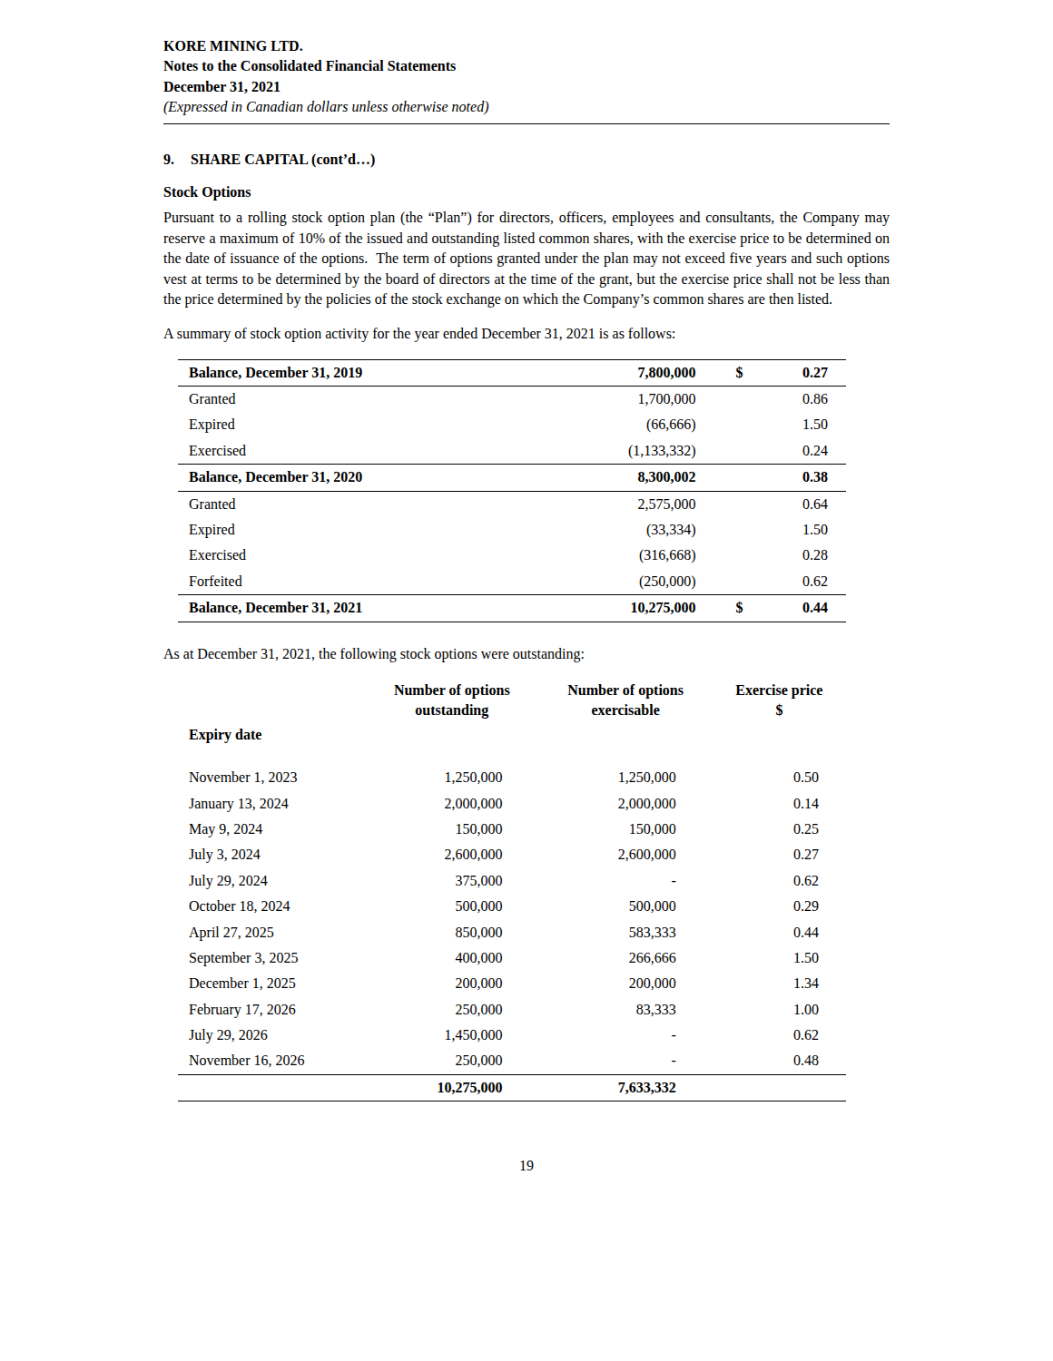KORE MINING LTD.
Notes to the Consolidated Financial Statements
December 31, 2021
(Expressed in Canadian dollars unless otherwise noted)
9. SHARE CAPITAL (cont’d…)
Stock Options
Pursuant to a rolling stock option plan (the “Plan”) for directors, officers, employees and consultants, the Company may reserve a maximum of 10% of the issued and outstanding listed common shares, with the exercise price to be determined on the date of issuance of the options. The term of options granted under the plan may not exceed five years and such options vest at terms to be determined by the board of directors at the time of the grant, but the exercise price shall not be less than the price determined by the policies of the stock exchange on which the Company’s common shares are then listed.
A summary of stock option activity for the year ended December 31, 2021 is as follows:
| Balance, December 31, 2019 | 7,800,000 | $ | 0.27 |
| Granted | 1,700,000 | | 0.86 |
| Expired | (66,666) | | 1.50 |
| Exercised | (1,133,332) | | 0.24 |
| Balance, December 31, 2020 | 8,300,002 | | 0.38 |
| Granted | 2,575,000 | | 0.64 |
| Expired | (33,334) | | 1.50 |
| Exercised | (316,668) | | 0.28 |
| Forfeited | (250,000) | | 0.62 |
| Balance, December 31, 2021 | 10,275,000 | $ | 0.44 |
As at December 31, 2021, the following stock options were outstanding:
| | Number of options outstanding | Number of options exercisable | Exercise price $ |
| --- | --- | --- | --- |
| Expiry date | | | |
| November 1, 2023 | 1,250,000 | 1,250,000 | 0.50 |
| January 13, 2024 | 2,000,000 | 2,000,000 | 0.14 |
| May 9, 2024 | 150,000 | 150,000 | 0.25 |
| July 3, 2024 | 2,600,000 | 2,600,000 | 0.27 |
| July 29, 2024 | 375,000 | - | 0.62 |
| October 18, 2024 | 500,000 | 500,000 | 0.29 |
| April 27, 2025 | 850,000 | 583,333 | 0.44 |
| September 3, 2025 | 400,000 | 266,666 | 1.50 |
| December 1, 2025 | 200,000 | 200,000 | 1.34 |
| February 17, 2026 | 250,000 | 83,333 | 1.00 |
| July 29, 2026 | 1,450,000 | - | 0.62 |
| November 16, 2026 | 250,000 | - | 0.48 |
| | 10,275,000 | 7,633,332 | |
19